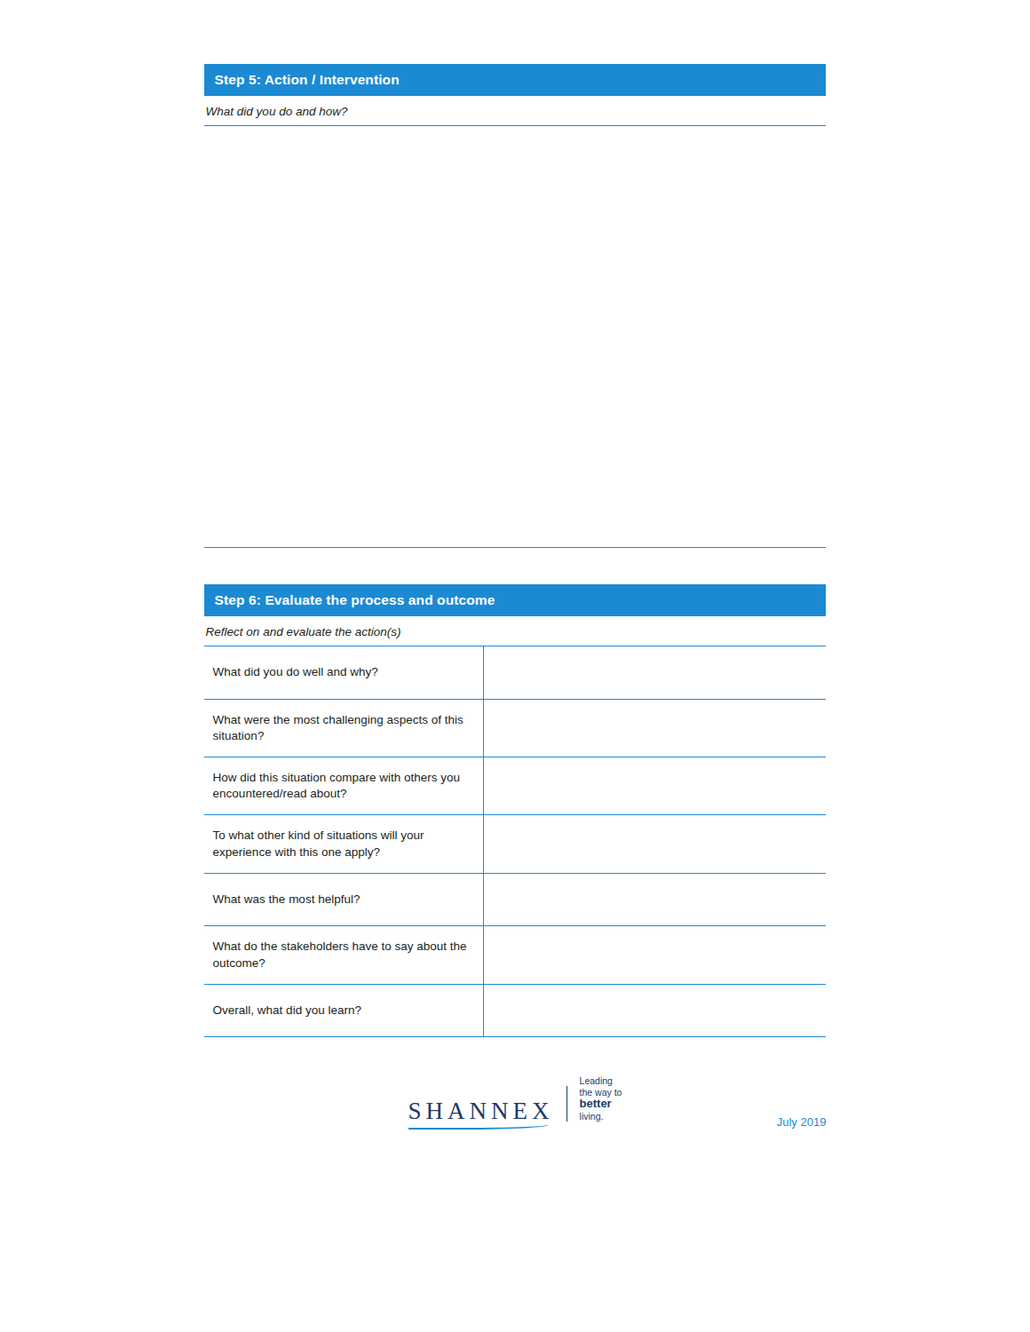Step 5: Action / Intervention
What did you do and how?
Step 6: Evaluate the process and outcome
Reflect on and evaluate the action(s)
| What did you do well and why? | |
| What were the most challenging aspects of this situation? | |
| How did this situation compare with others you encountered/read about? | |
| To what other kind of situations will your experience with this one apply? | |
| What was the most helpful? | |
| What do the stakeholders have to say about the outcome? | |
| Overall, what did you learn? | |
SHANNEX Leading
the way to
better living.
July 2019